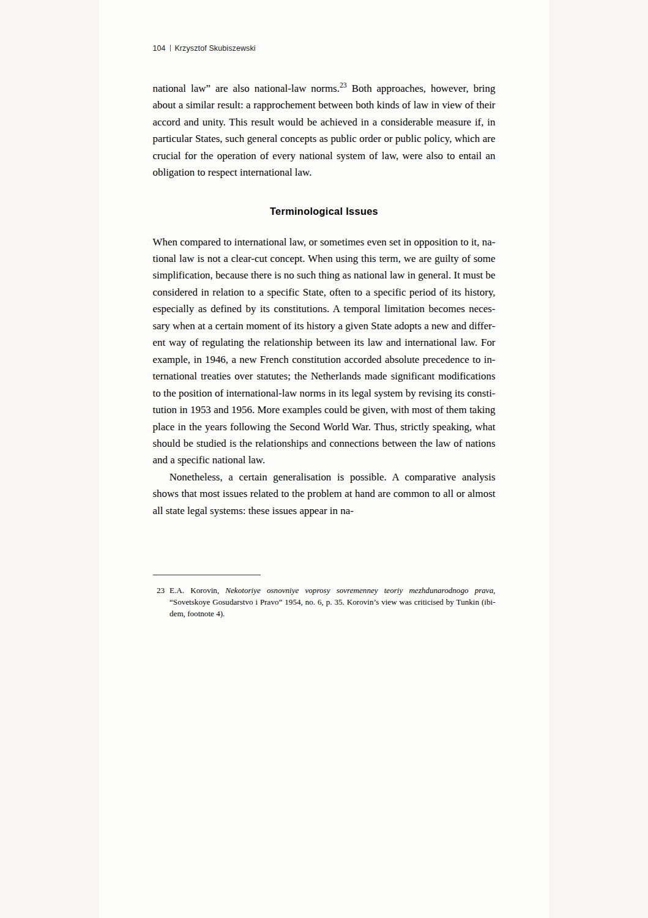104 Krzysztof Skubiszewski
national law” are also national-law norms.23 Both approaches, however, bring about a similar result: a rapprochement between both kinds of law in view of their accord and unity. This result would be achieved in a considerable measure if, in particular States, such general concepts as public order or public policy, which are crucial for the operation of every national system of law, were also to entail an obligation to respect international law.
Terminological Issues
When compared to international law, or sometimes even set in opposition to it, national law is not a clear-cut concept. When using this term, we are guilty of some simplification, because there is no such thing as national law in general. It must be considered in relation to a specific State, often to a specific period of its history, especially as defined by its constitutions. A temporal limitation becomes necessary when at a certain moment of its history a given State adopts a new and different way of regulating the relationship between its law and international law. For example, in 1946, a new French constitution accorded absolute precedence to international treaties over statutes; the Netherlands made significant modifications to the position of international-law norms in its legal system by revising its constitution in 1953 and 1956. More examples could be given, with most of them taking place in the years following the Second World War. Thus, strictly speaking, what should be studied is the relationships and connections between the law of nations and a specific national law.
Nonetheless, a certain generalisation is possible. A comparative analysis shows that most issues related to the problem at hand are common to all or almost all state legal systems: these issues appear in na-
23 E.A. Korovin, Nekotoriye osnovniye voprosy sovremenney teoriy mezhdunarodnogo prava, “Sovetskoye Gosudarstvo i Pravo” 1954, no. 6, p. 35. Korovin’s view was criticised by Tunkin (ibidem, footnote 4).